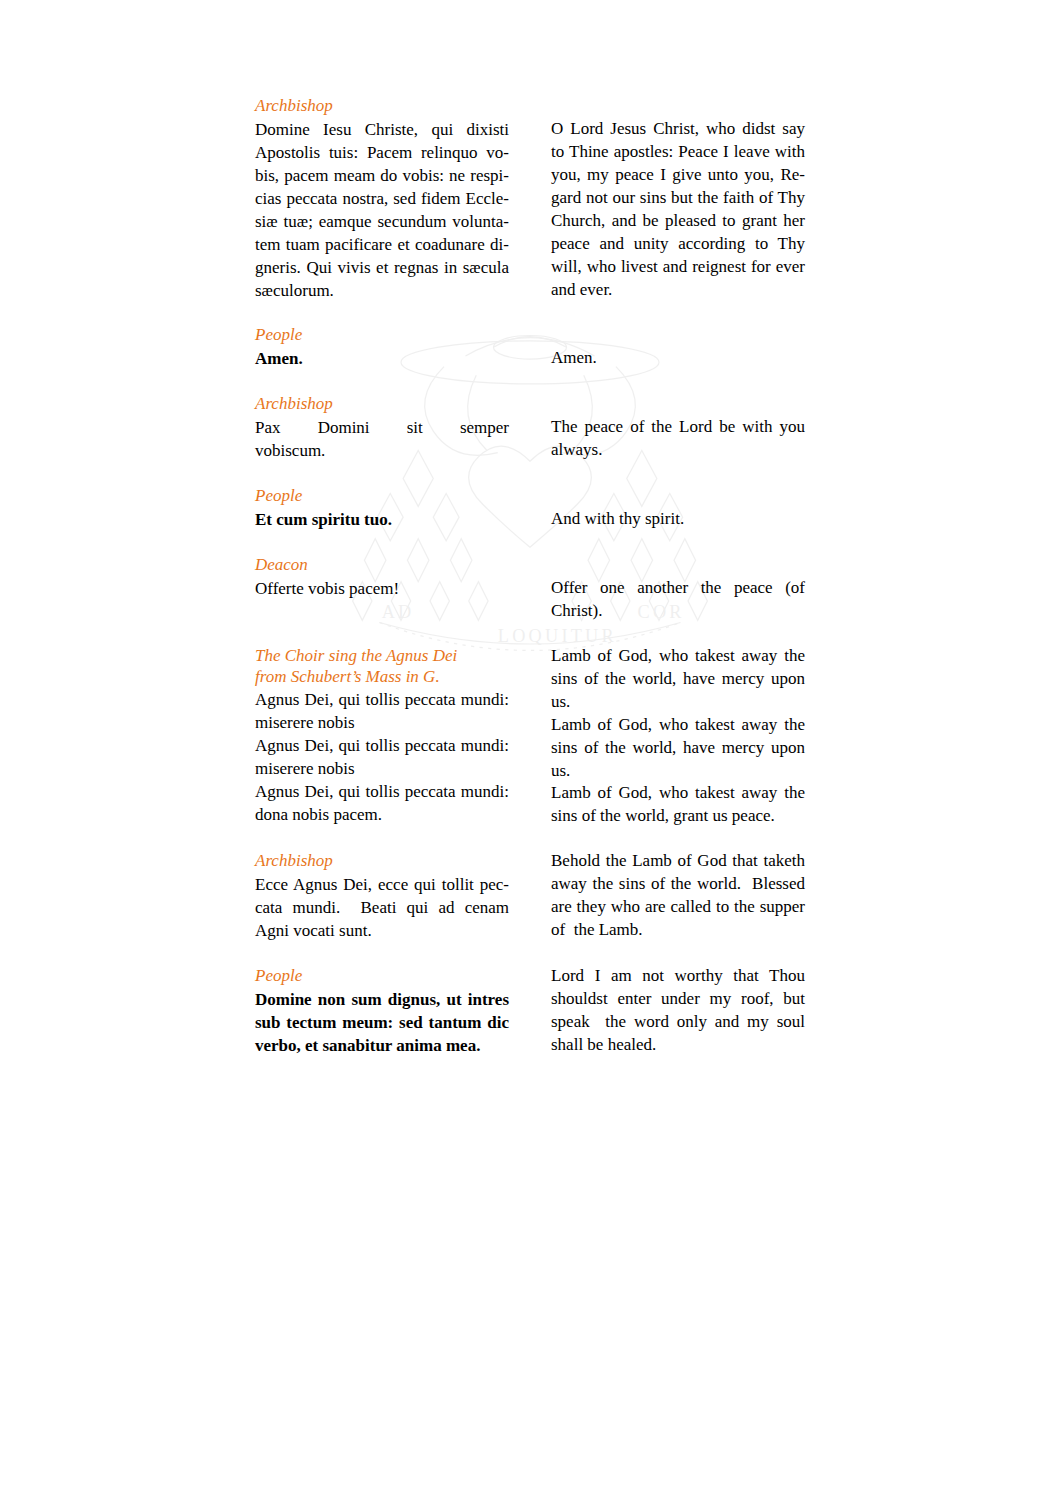AD COR LOQUITUR
Archbishop
Domine Iesu Christe, qui dixisti Apostolis tuis: Pacem relinquo vobis, pacem meam do vobis: ne respicias peccata nostra, sed fidem Ecclesiæ tuæ; eamque secundum voluntatem tuam pacificare et coadunare digneris. Qui vivis et regnas in sæcula sæculorum.
O Lord Jesus Christ, who didst say to Thine apostles: Peace I leave with you, my peace I give unto you, Regard not our sins but the faith of Thy Church, and be pleased to grant her peace and unity according to Thy will, who livest and reignest for ever and ever.
People
Amen.
Amen.
Archbishop
Pax Domini sit semper vobiscum.
The peace of the Lord be with you always.
People
Et cum spiritu tuo.
And with thy spirit.
Deacon
Offerte vobis pacem!
Offer one another the peace (of Christ).
The Choir sing the Agnus Dei
from Schubert’s Mass in G.
Agnus Dei, qui tollis peccata mundi: miserere nobis
Agnus Dei, qui tollis peccata mundi: miserere nobis
Agnus Dei, qui tollis peccata mundi: dona nobis pacem.
Lamb of God, who takest away the sins of the world, have mercy upon us.
Lamb of God, who takest away the sins of the world, have mercy upon us.
Lamb of God, who takest away the sins of the world, grant us peace.
Archbishop
Ecce Agnus Dei, ecce qui tollit peccata mundi. Beati qui ad cenam Agni vocati sunt.
Behold the Lamb of God that taketh away the sins of the world. Blessed are they who are called to the supper of the Lamb.
People
Domine non sum dignus, ut intres sub tectum meum: sed tantum dic verbo, et sanabitur anima mea.
Lord I am not worthy that Thou shouldst enter under my roof, but speak the word only and my soul shall be healed.